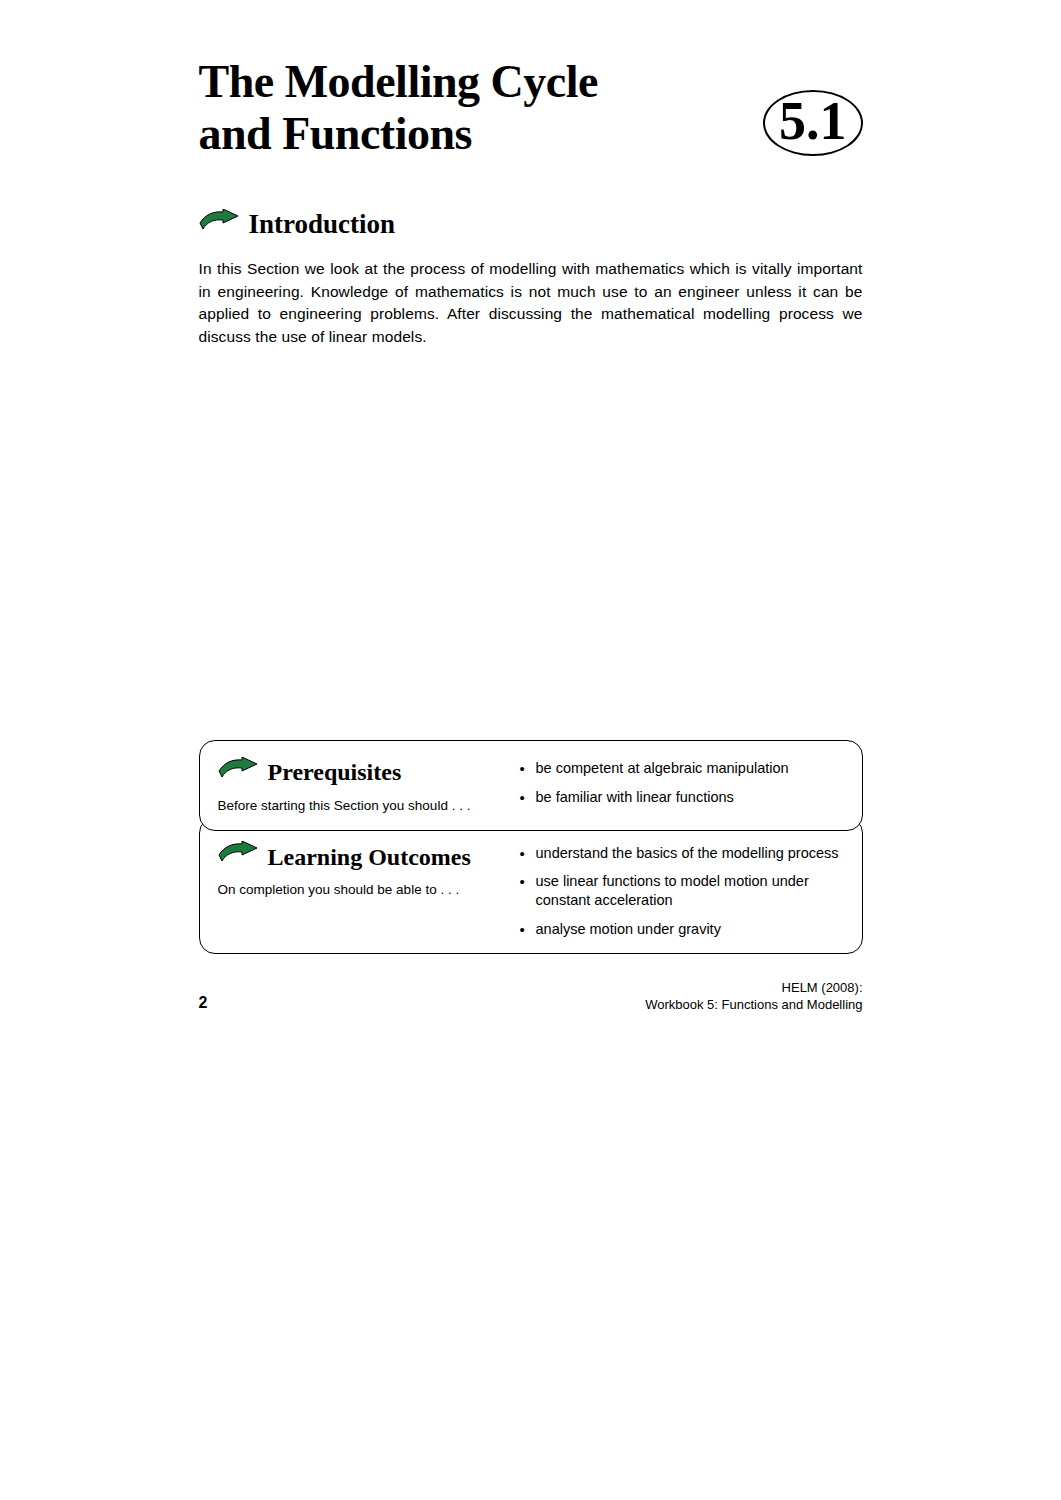The Modelling Cycle
and Functions
5.1
Introduction
In this Section we look at the process of modelling with mathematics which is vitally important in engineering. Knowledge of mathematics is not much use to an engineer unless it can be applied to engineering problems. After discussing the mathematical modelling process we discuss the use of linear models.
Prerequisites
Before starting this Section you should . . .
be competent at algebraic manipulation
be familiar with linear functions
Learning Outcomes
On completion you should be able to . . .
understand the basics of the modelling process
use linear functions to model motion under constant acceleration
analyse motion under gravity
2
HELM (2008):
Workbook 5: Functions and Modelling